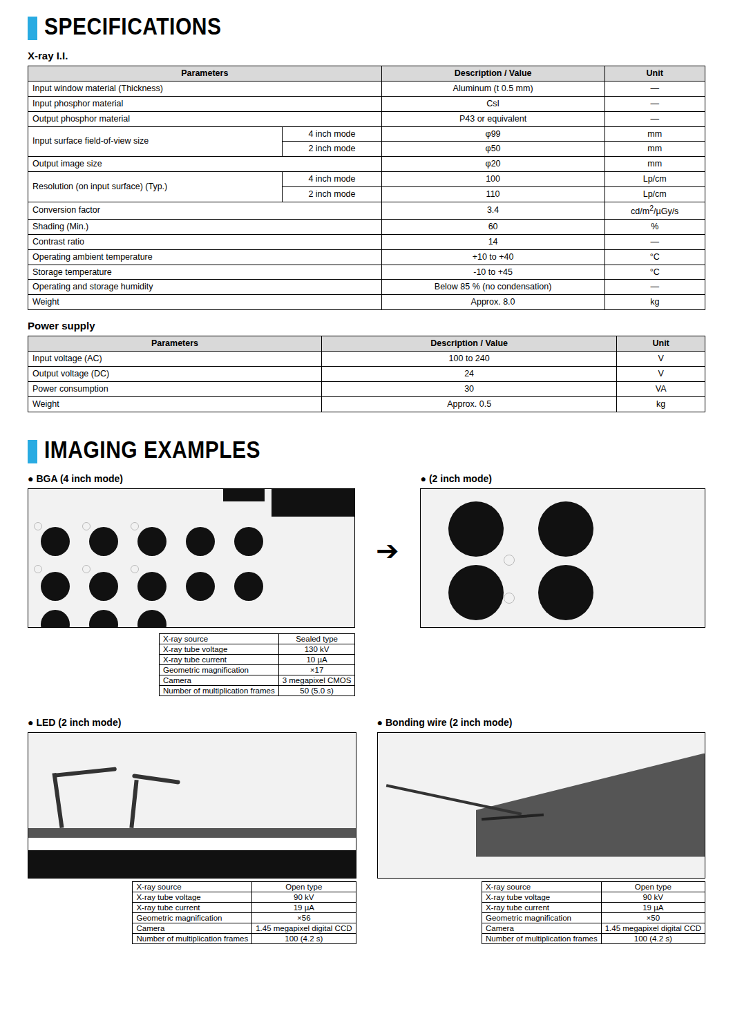SPECIFICATIONS
X-ray I.I.
| Parameters | Description / Value | Unit |
| --- | --- | --- |
| Input window material (Thickness) | Aluminum (t 0.5 mm) | — |
| Input phosphor material | CsI | — |
| Output phosphor material | P43 or equivalent | — |
| Input surface field-of-view size | 4 inch mode | φ99 | mm |
| 2 inch mode | φ50 | mm |
| Output image size | φ20 | mm |
| Resolution (on input surface) (Typ.) | 4 inch mode | 100 | Lp/cm |
| 2 inch mode | 110 | Lp/cm |
| Conversion factor | 3.4 | cd/m 2 /µGy/s |
| Shading (Min.) | 60 | % |
| Contrast ratio | 14 | — |
| Operating ambient temperature | +10 to +40 | °C |
| Storage temperature | -10 to +45 | °C |
| Operating and storage humidity | Below 85 % (no condensation) | — |
| Weight | Approx. 8.0 | kg |
Power supply
| Parameters | Description / Value | Unit |
| --- | --- | --- |
| Input voltage (AC) | 100 to 240 | V |
| Output voltage (DC) | 24 | V |
| Power consumption | 30 | VA |
| Weight | Approx. 0.5 | kg |
IMAGING EXAMPLES
BGA (4 inch mode)
➔
(2 inch mode)
| X-ray source | Sealed type |
| X-ray tube voltage | 130 kV |
| X-ray tube current | 10 µA |
| Geometric magnification | ×17 |
| Camera | 3 megapixel CMOS |
| Number of multiplication frames | 50 (5.0 s) |
LED (2 inch mode)
| X-ray source | Open type |
| X-ray tube voltage | 90 kV |
| X-ray tube current | 19 µA |
| Geometric magnification | ×56 |
| Camera | 1.45 megapixel digital CCD |
| Number of multiplication frames | 100 (4.2 s) |
Bonding wire (2 inch mode)
| X-ray source | Open type |
| X-ray tube voltage | 90 kV |
| X-ray tube current | 19 µA |
| Geometric magnification | ×50 |
| Camera | 1.45 megapixel digital CCD |
| Number of multiplication frames | 100 (4.2 s) |